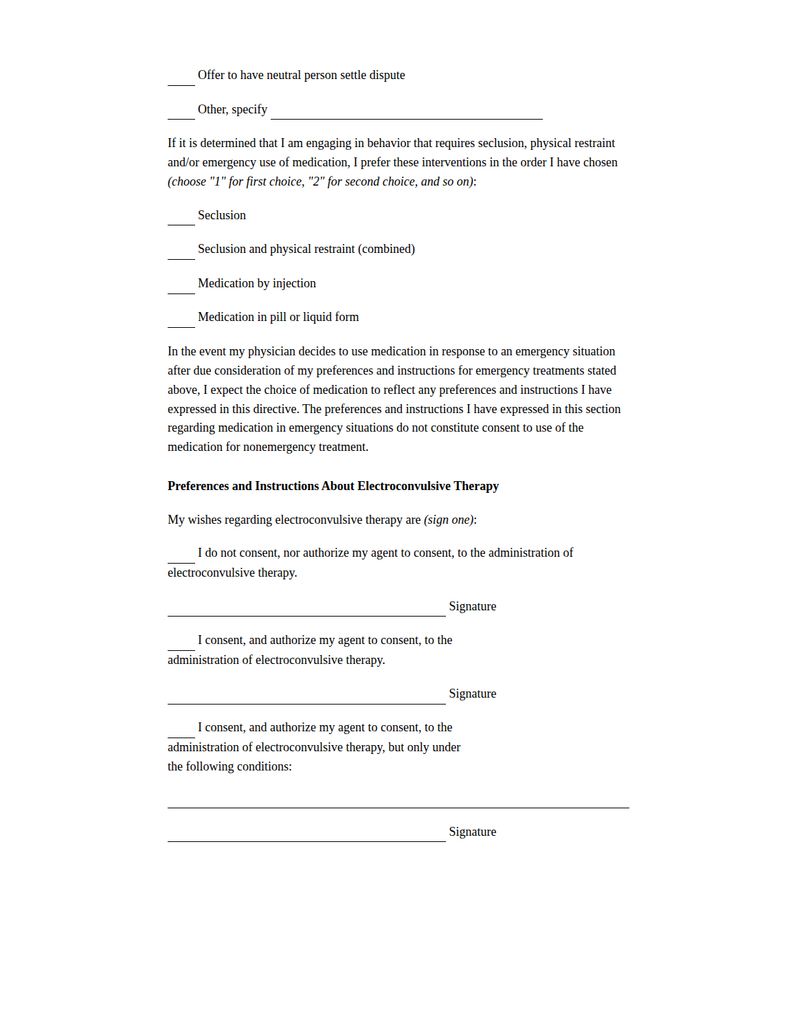Offer to have neutral person settle dispute
Other, specify
If it is determined that I am engaging in behavior that requires seclusion, physical restraint and/or emergency use of medication, I prefer these interventions in the order I have chosen (choose "1" for first choice, "2" for second choice, and so on):
Seclusion
Seclusion and physical restraint (combined)
Medication by injection
Medication in pill or liquid form
In the event my physician decides to use medication in response to an emergency situation after due consideration of my preferences and instructions for emergency treatments stated above, I expect the choice of medication to reflect any preferences and instructions I have expressed in this directive. The preferences and instructions I have expressed in this section regarding medication in emergency situations do not constitute consent to use of the medication for nonemergency treatment.
Preferences and Instructions About Electroconvulsive Therapy
My wishes regarding electroconvulsive therapy are (sign one):
I do not consent, nor authorize my agent to consent, to the administration of electroconvulsive therapy.
Signature
I consent, and authorize my agent to consent, to the
administration of electroconvulsive therapy.
Signature
I consent, and authorize my agent to consent, to the
administration of electroconvulsive therapy, but only under
the following conditions:
Signature